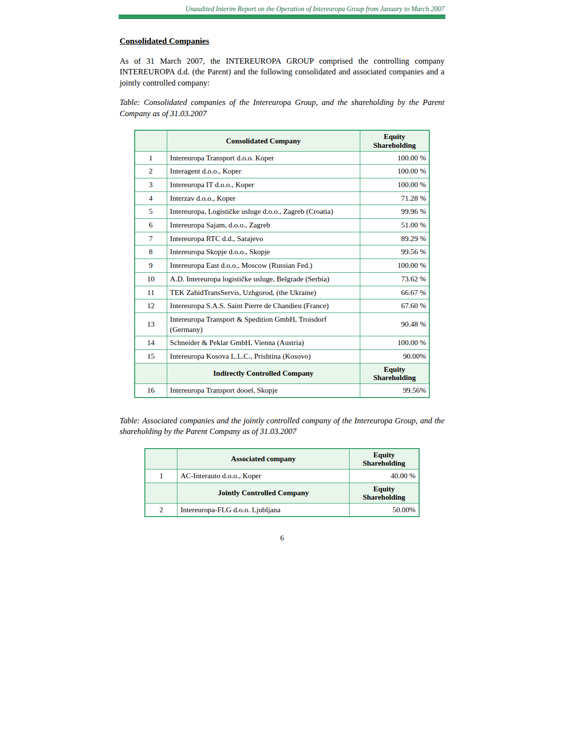Unaudited Interim Report on the Operation of Intereuropa Group from January to March 2007
Consolidated Companies
As of 31 March 2007, the INTEREUROPA GROUP comprised the controlling company INTEREUROPA d.d. (the Parent) and the following consolidated and associated companies and a jointly controlled company:
Table: Consolidated companies of the Intereuropa Group, and the shareholding by the Parent Company as of 31.03.2007
| | Consolidated Company | Equity Shareholding |
| --- | --- | --- |
| 1 | Intereuropa Transport d.o.o. Koper | 100.00 % |
| 2 | Interagent d.o.o., Koper | 100.00 % |
| 3 | Intereuropa IT d.o.o., Koper | 100.00 % |
| 4 | Interzav d.o.o., Koper | 71.28 % |
| 5 | Intereuropa, Logističke usluge d.o.o., Zagreb (Croatia) | 99.96 % |
| 6 | Intereuropa Sajam, d.o.o., Zagreb | 51.00 % |
| 7 | Intereuropa RTC d.d., Sarajevo | 89.29 % |
| 8 | Intereuropa Skopje d.o.o., Skopje | 99.56 % |
| 9 | Intereuropa East d.o.o., Moscow (Russian Fed.) | 100.00 % |
| 10 | A.D. Intereuropa logističke usluge, Belgrade (Serbia) | 73.62 % |
| 11 | TEK ZahidTransServis, Uzhgorod, (the Ukraine) | 66.67 % |
| 12 | Intereuropa S.A.S. Saint Pierre de Chandieu (France) | 67.60 % |
| 13 | Intereuropa Transport & Spedition GmbH, Troisdorf (Germany) | 90.48 % |
| 14 | Schneider & Peklar GmbH, Vienna (Austria) | 100.00 % |
| 15 | Intereuropa Kosova L.L.C., Prishtina (Kosovo) | 90.00% |
| | Indirectly Controlled Company | Equity Shareholding |
| 16 | Intereuropa Transport dooel, Skopje | 99.56% |
Table: Associated companies and the jointly controlled company of the Intereuropa Group, and the shareholding by the Parent Company as of 31.03.2007
| | Associated company | Equity Shareholding |
| --- | --- | --- |
| 1 | AC-Interauto d.o.o., Koper | 40.00 % |
| | Jointly Controlled Company | Equity Shareholding |
| 2 | Intereuropa-FLG d.o.o. Ljubljana | 50.00% |
6